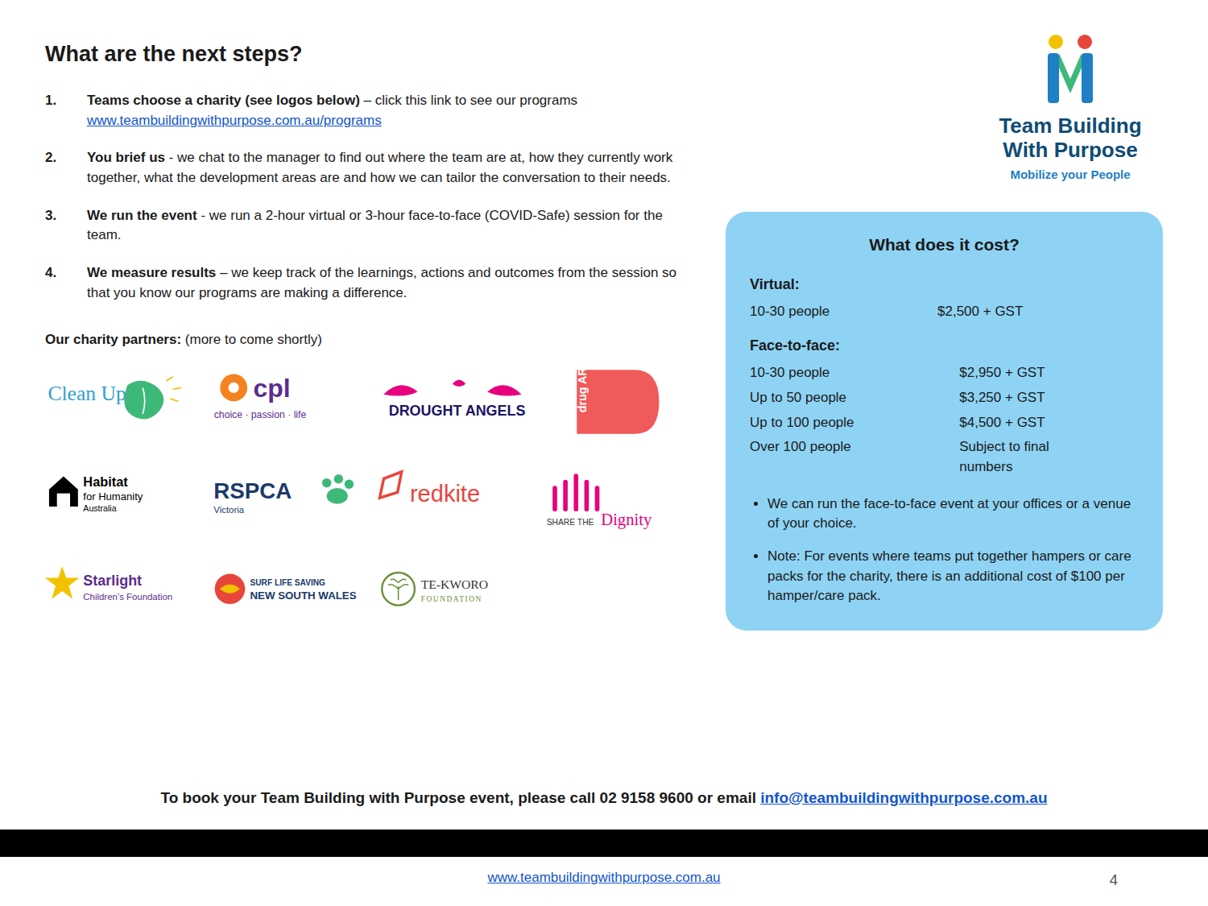Team Building
With Purpose
Mobilize your People
What are the next steps?
Teams choose a charity (see logos below) – click this link to see our programs www.teambuildingwithpurpose.com.au/programs
You brief us - we chat to the manager to find out where the team are at, how they currently work together, what the development areas are and how we can tailor the conversation to their needs.
We run the event - we run a 2-hour virtual or 3-hour face-to-face (COVID-Safe) session for the team.
We measure results – we keep track of the learnings, actions and outcomes from the session so that you know our programs are making a difference.
Our charity partners: (more to come shortly)
Clean Up
cpl choice · passion · life
DROUGHT ANGELS
drug ARM
Habitat for Humanity Australia
RSPCA Victoria
redkite
SHARE THE Dignity
Starlight Children’s Foundation
SURF LIFE SAVING NEW SOUTH WALES
TE-KWORO FOUNDATION
What does it cost?
Virtual:
| 10-30 people | $2,500 + GST |
Face-to-face:
| 10-30 people | $2,950 + GST |
| Up to 50 people | $3,250 + GST |
| Up to 100 people | $4,500 + GST |
| Over 100 people | Subject to final numbers |
We can run the face-to-face event at your offices or a venue of your choice.
Note: For events where teams put together hampers or care packs for the charity, there is an additional cost of $100 per hamper/care pack.
To book your Team Building with Purpose event, please call 02 9158 9600 or email info@teambuildingwithpurpose.com.au
www.teambuildingwithpurpose.com.au 4